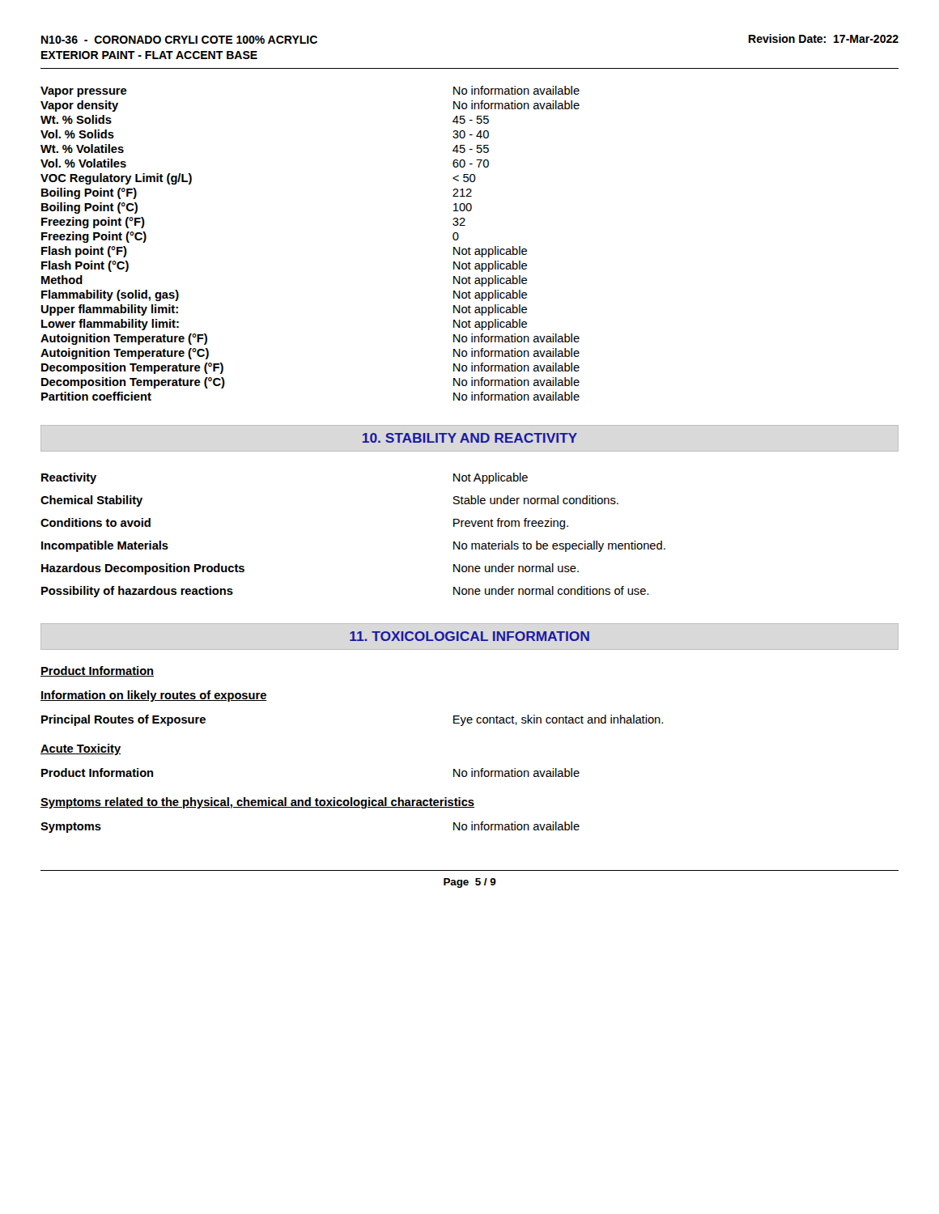N10-36 - CORONADO CRYLI COTE 100% ACRYLIC
EXTERIOR PAINT - FLAT ACCENT BASE
Revision Date: 17-Mar-2022
| Vapor pressure | No information available |
| Vapor density | No information available |
| Wt. % Solids | 45 - 55 |
| Vol. % Solids | 30 - 40 |
| Wt. % Volatiles | 45 - 55 |
| Vol. % Volatiles | 60 - 70 |
| VOC Regulatory Limit (g/L) | < 50 |
| Boiling Point (°F) | 212 |
| Boiling Point (°C) | 100 |
| Freezing point (°F) | 32 |
| Freezing Point (°C) | 0 |
| Flash point (°F) | Not applicable |
| Flash Point (°C) | Not applicable |
| Method | Not applicable |
| Flammability (solid, gas) | Not applicable |
| Upper flammability limit: | Not applicable |
| Lower flammability limit: | Not applicable |
| Autoignition Temperature (°F) | No information available |
| Autoignition Temperature (°C) | No information available |
| Decomposition Temperature (°F) | No information available |
| Decomposition Temperature (°C) | No information available |
| Partition coefficient | No information available |
10. STABILITY AND REACTIVITY
| Reactivity | Not Applicable |
| Chemical Stability | Stable under normal conditions. |
| Conditions to avoid | Prevent from freezing. |
| Incompatible Materials | No materials to be especially mentioned. |
| Hazardous Decomposition Products | None under normal use. |
| Possibility of hazardous reactions | None under normal conditions of use. |
11. TOXICOLOGICAL INFORMATION
Product Information
Information on likely routes of exposure
| Principal Routes of Exposure | Eye contact, skin contact and inhalation. |
Acute Toxicity
| Product Information | No information available |
Symptoms related to the physical, chemical and toxicological characteristics
| Symptoms | No information available |
Page 5 / 9